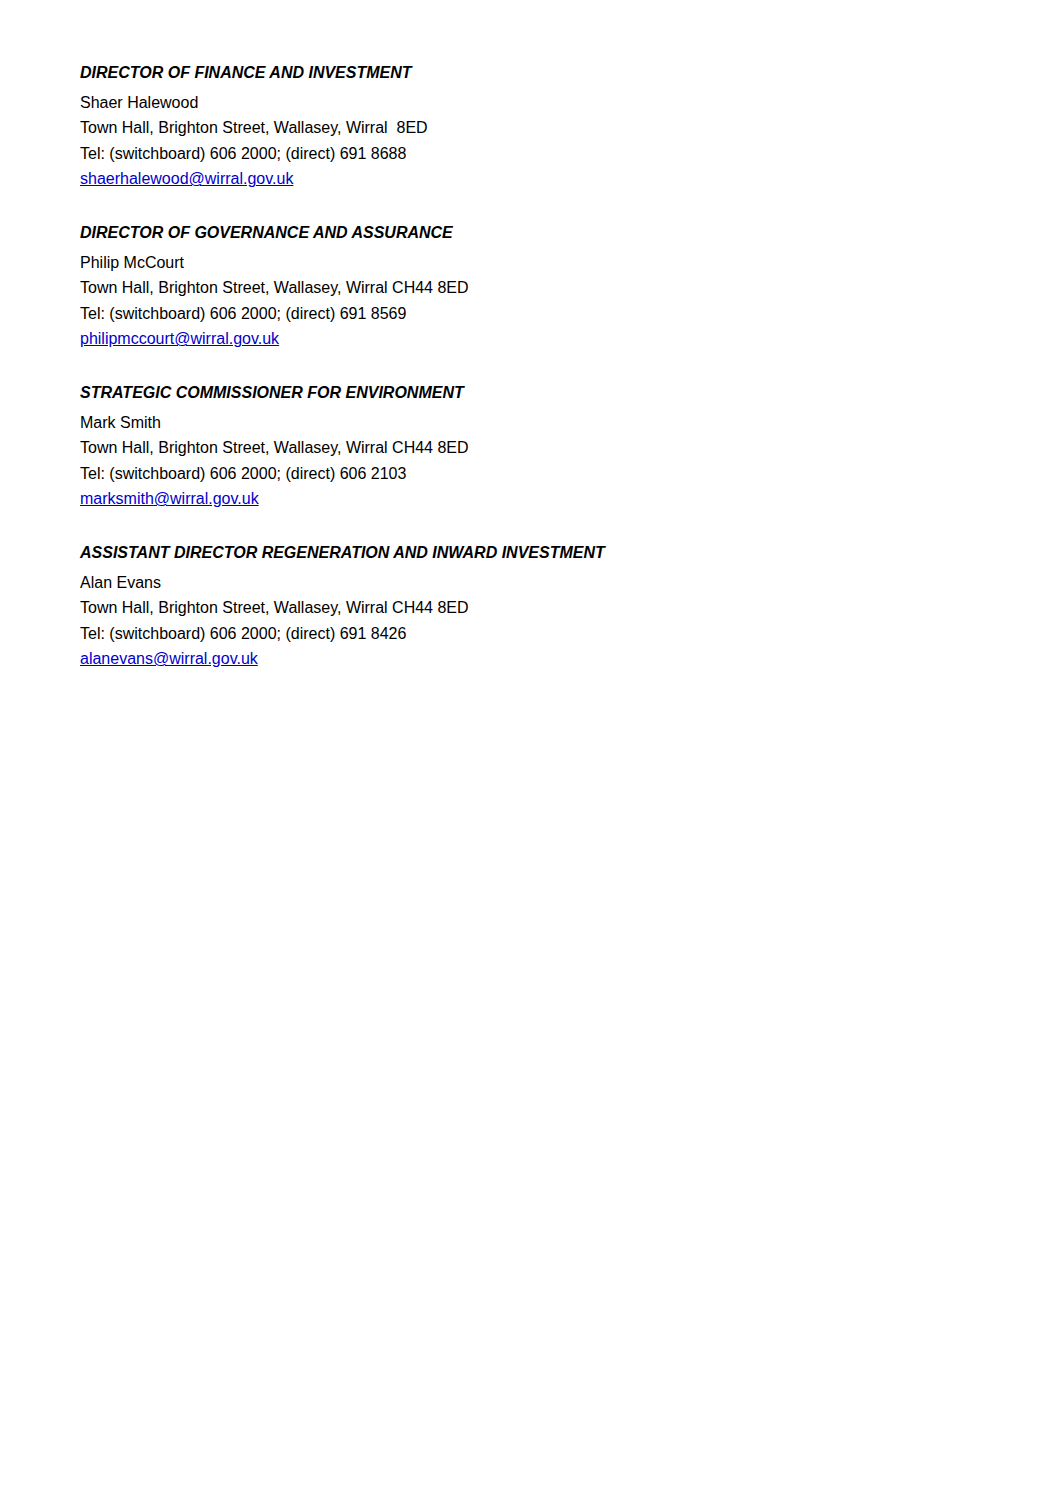DIRECTOR OF FINANCE AND INVESTMENT
Shaer Halewood
Town Hall, Brighton Street, Wallasey, Wirral 8ED
Tel: (switchboard) 606 2000; (direct) 691 8688
shaerhalewood@wirral.gov.uk
DIRECTOR OF GOVERNANCE AND ASSURANCE
Philip McCourt
Town Hall, Brighton Street, Wallasey, Wirral CH44 8ED
Tel: (switchboard) 606 2000; (direct) 691 8569
philipmccourt@wirral.gov.uk
STRATEGIC COMMISSIONER FOR ENVIRONMENT
Mark Smith
Town Hall, Brighton Street, Wallasey, Wirral CH44 8ED
Tel: (switchboard) 606 2000; (direct) 606 2103
marksmith@wirral.gov.uk
ASSISTANT DIRECTOR REGENERATION AND INWARD INVESTMENT
Alan Evans
Town Hall, Brighton Street, Wallasey, Wirral CH44 8ED
Tel: (switchboard) 606 2000; (direct) 691 8426
alanevans@wirral.gov.uk